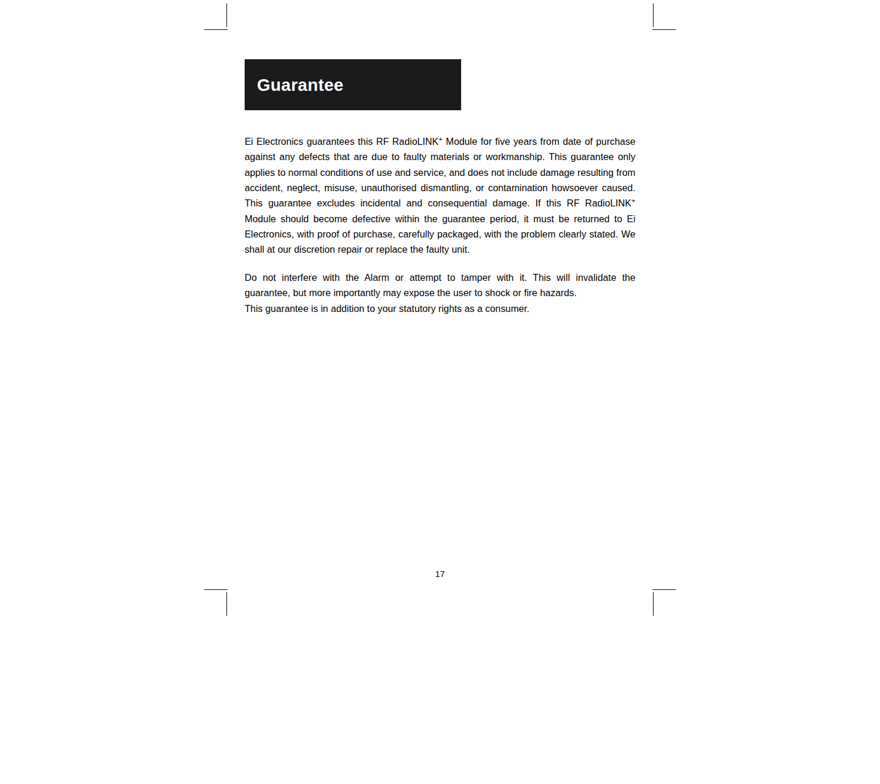Guarantee
Ei Electronics guarantees this RF RadioLINK+ Module for five years from date of purchase against any defects that are due to faulty materials or workmanship. This guarantee only applies to normal conditions of use and service, and does not include damage resulting from accident, neglect, misuse, unauthorised dismantling, or contamination howsoever caused. This guarantee excludes incidental and consequential damage. If this RF RadioLINK+ Module should become defective within the guarantee period, it must be returned to Ei Electronics, with proof of purchase, carefully packaged, with the problem clearly stated. We shall at our discretion repair or replace the faulty unit.
Do not interfere with the Alarm or attempt to tamper with it. This will invalidate the guarantee, but more importantly may expose the user to shock or fire hazards.
This guarantee is in addition to your statutory rights as a consumer.
17